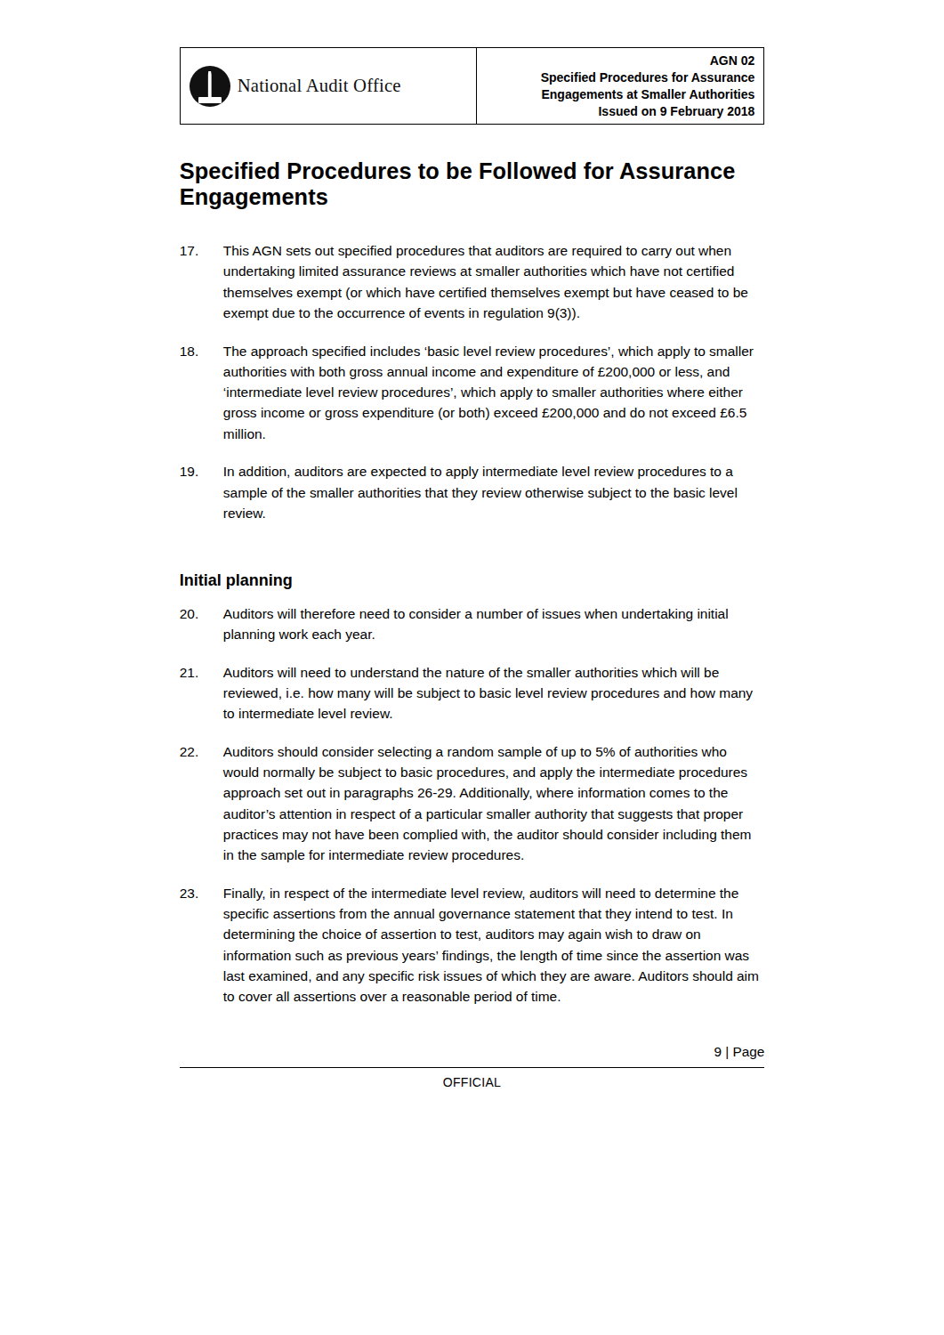National Audit Office
AGN 02
Specified Procedures for Assurance
Engagements at Smaller Authorities
Issued on 9 February 2018
Specified Procedures to be Followed for Assurance Engagements
17. This AGN sets out specified procedures that auditors are required to carry out when undertaking limited assurance reviews at smaller authorities which have not certified themselves exempt (or which have certified themselves exempt but have ceased to be exempt due to the occurrence of events in regulation 9(3)).
18. The approach specified includes ‘basic level review procedures’, which apply to smaller authorities with both gross annual income and expenditure of £200,000 or less, and ‘intermediate level review procedures’, which apply to smaller authorities where either gross income or gross expenditure (or both) exceed £200,000 and do not exceed £6.5 million.
19. In addition, auditors are expected to apply intermediate level review procedures to a sample of the smaller authorities that they review otherwise subject to the basic level review.
Initial planning
20. Auditors will therefore need to consider a number of issues when undertaking initial planning work each year.
21. Auditors will need to understand the nature of the smaller authorities which will be reviewed, i.e. how many will be subject to basic level review procedures and how many to intermediate level review.
22. Auditors should consider selecting a random sample of up to 5% of authorities who would normally be subject to basic procedures, and apply the intermediate procedures approach set out in paragraphs 26-29. Additionally, where information comes to the auditor’s attention in respect of a particular smaller authority that suggests that proper practices may not have been complied with, the auditor should consider including them in the sample for intermediate review procedures.
23. Finally, in respect of the intermediate level review, auditors will need to determine the specific assertions from the annual governance statement that they intend to test. In determining the choice of assertion to test, auditors may again wish to draw on information such as previous years’ findings, the length of time since the assertion was last examined, and any specific risk issues of which they are aware. Auditors should aim to cover all assertions over a reasonable period of time.
9 | Page
OFFICIAL